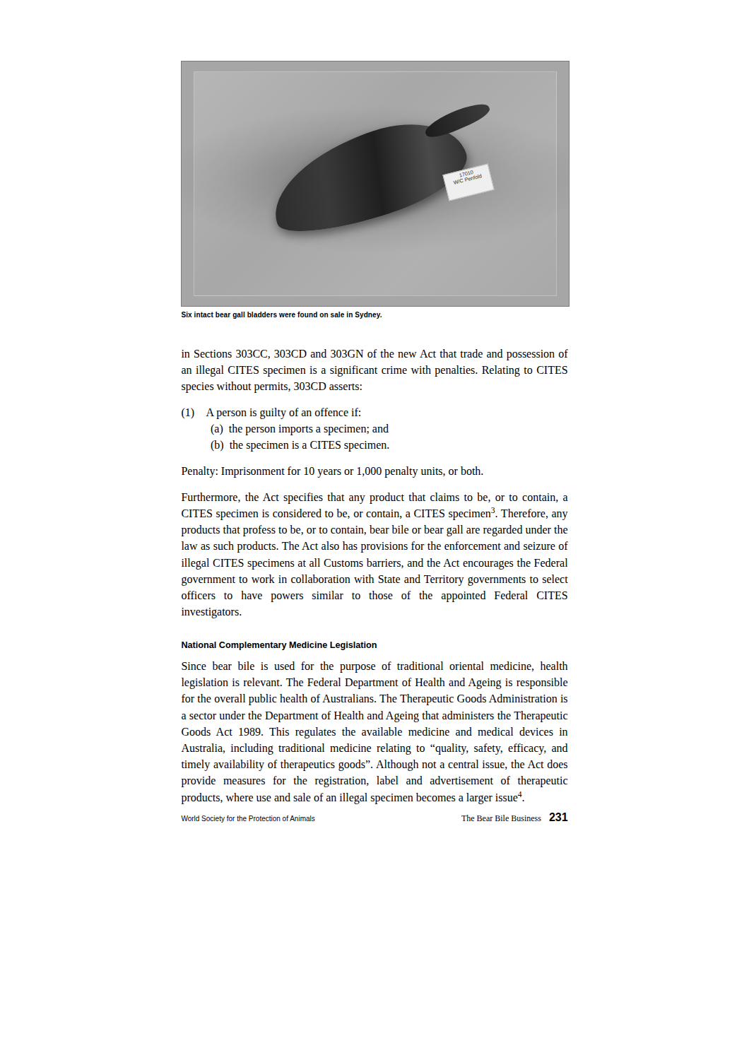17010
W/C Penfold
Six intact bear gall bladders were found on sale in Sydney.
in Sections 303CC, 303CD and 303GN of the new Act that trade and possession of an illegal CITES specimen is a significant crime with penalties. Relating to CITES species without permits, 303CD asserts:
(1) A person is guilty of an offence if:
(a) the person imports a specimen; and
(b) the specimen is a CITES specimen.
Penalty: Imprisonment for 10 years or 1,000 penalty units, or both.
Furthermore, the Act specifies that any product that claims to be, or to contain, a CITES specimen is considered to be, or contain, a CITES specimen3. Therefore, any products that profess to be, or to contain, bear bile or bear gall are regarded under the law as such products. The Act also has provisions for the enforcement and seizure of illegal CITES specimens at all Customs barriers, and the Act encourages the Federal government to work in collaboration with State and Territory governments to select officers to have powers similar to those of the appointed Federal CITES investigators.
National Complementary Medicine Legislation
Since bear bile is used for the purpose of traditional oriental medicine, health legislation is relevant. The Federal Department of Health and Ageing is responsible for the overall public health of Australians. The Therapeutic Goods Administration is a sector under the Department of Health and Ageing that administers the Therapeutic Goods Act 1989. This regulates the available medicine and medical devices in Australia, including traditional medicine relating to “quality, safety, efficacy, and timely availability of therapeutics goods”. Although not a central issue, the Act does provide measures for the registration, label and advertisement of therapeutic products, where use and sale of an illegal specimen becomes a larger issue4.
World Society for the Protection of Animals
The Bear Bile Business 231